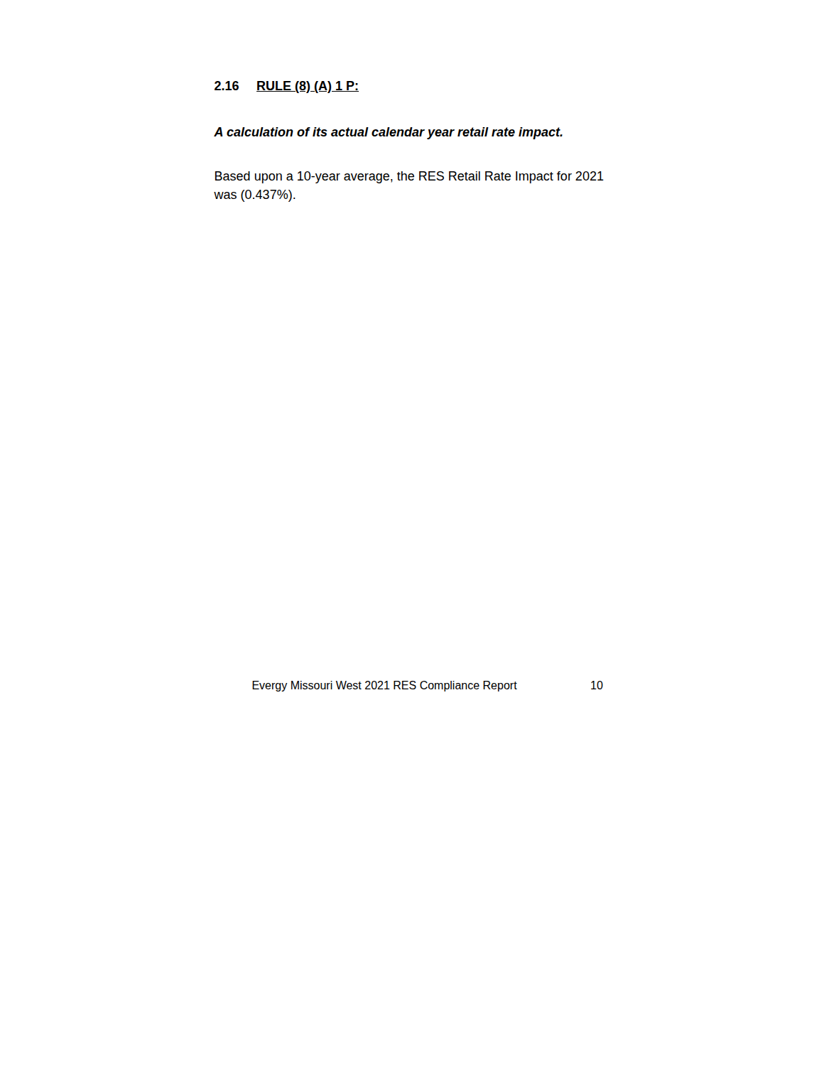2.16 RULE (8) (A) 1 P:
A calculation of its actual calendar year retail rate impact.
Based upon a 10-year average, the RES Retail Rate Impact for 2021 was (0.437%).
Evergy Missouri West 2021 RES Compliance Report 10